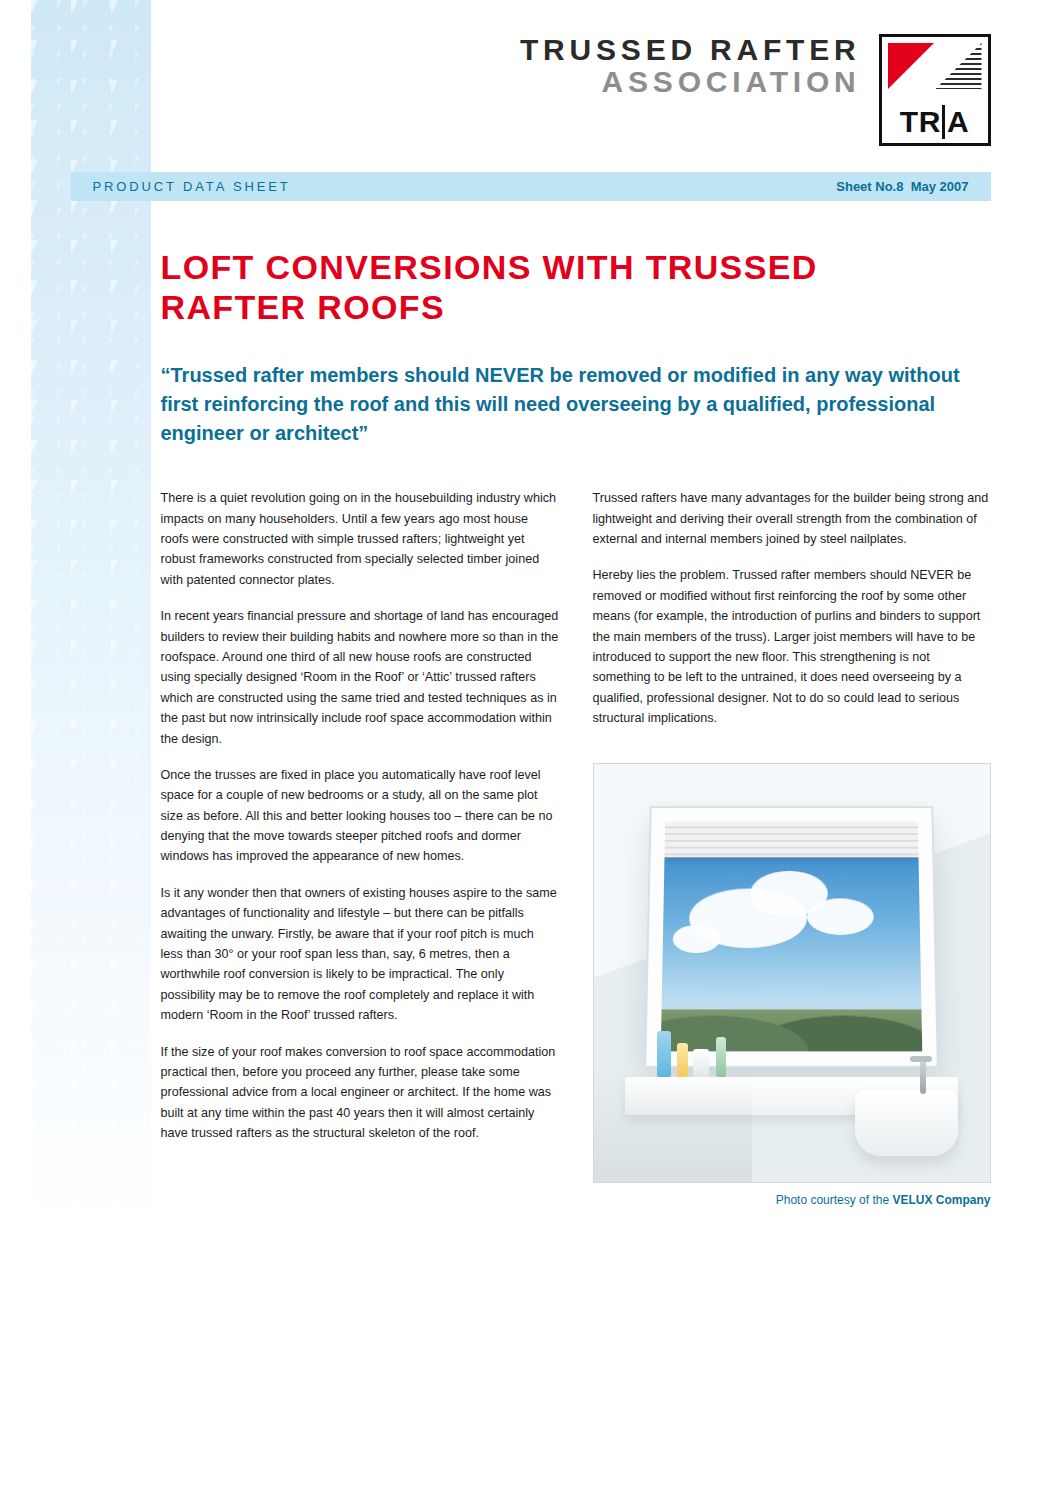TRUSSED RAFTER ASSOCIATION
TRA
PRODUCT DATA SHEET
Sheet No.8 May 2007
LOFT CONVERSIONS WITH TRUSSED RAFTER ROOFS
“Trussed rafter members should NEVER be removed or modified in any way without first reinforcing the roof and this will need overseeing by a qualified, professional engineer or architect”
There is a quiet revolution going on in the housebuilding industry which impacts on many householders. Until a few years ago most house roofs were constructed with simple trussed rafters; lightweight yet robust frameworks constructed from specially selected timber joined with patented connector plates.
In recent years financial pressure and shortage of land has encouraged builders to review their building habits and nowhere more so than in the roofspace. Around one third of all new house roofs are constructed using specially designed ‘Room in the Roof’ or ‘Attic’ trussed rafters which are constructed using the same tried and tested techniques as in the past but now intrinsically include roof space accommodation within the design.
Once the trusses are fixed in place you automatically have roof level space for a couple of new bedrooms or a study, all on the same plot size as before. All this and better looking houses too – there can be no denying that the move towards steeper pitched roofs and dormer windows has improved the appearance of new homes.
Is it any wonder then that owners of existing houses aspire to the same advantages of functionality and lifestyle – but there can be pitfalls awaiting the unwary. Firstly, be aware that if your roof pitch is much less than 30° or your roof span less than, say, 6 metres, then a worthwhile roof conversion is likely to be impractical. The only possibility may be to remove the roof completely and replace it with modern ‘Room in the Roof’ trussed rafters.
If the size of your roof makes conversion to roof space accommodation practical then, before you proceed any further, please take some professional advice from a local engineer or architect. If the home was built at any time within the past 40 years then it will almost certainly have trussed rafters as the structural skeleton of the roof.
Trussed rafters have many advantages for the builder being strong and lightweight and deriving their overall strength from the combination of external and internal members joined by steel nailplates.
Hereby lies the problem. Trussed rafter members should NEVER be removed or modified without first reinforcing the roof by some other means (for example, the introduction of purlins and binders to support the main members of the truss). Larger joist members will have to be introduced to support the new floor. This strengthening is not something to be left to the untrained, it does need overseeing by a qualified, professional designer. Not to do so could lead to serious structural implications.
Photo courtesy of the VELUX Company